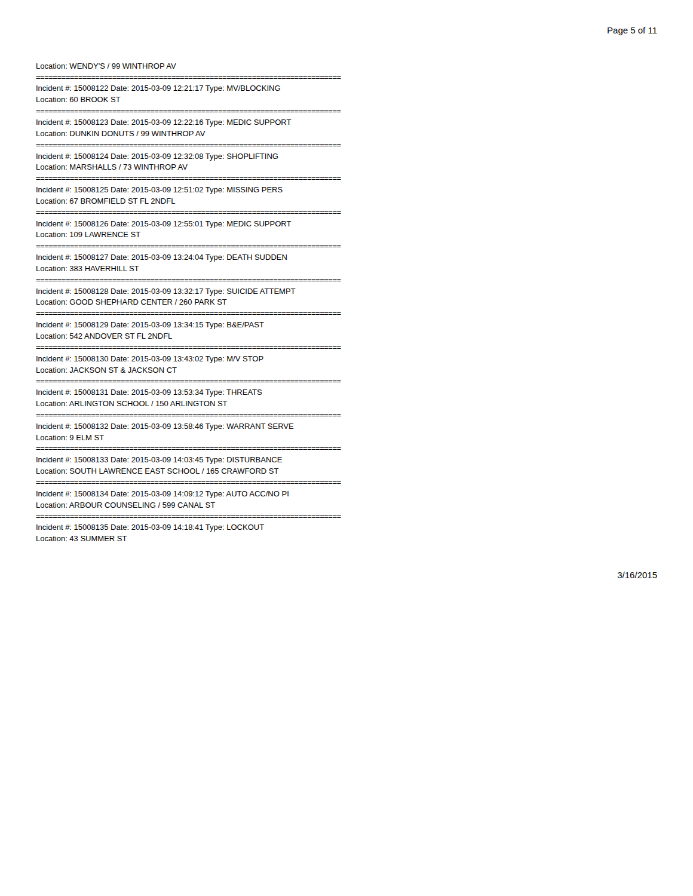Page 5 of 11
Location: WENDY'S / 99 WINTHROP AV ======================================================================== Incident #: 15008122 Date: 2015-03-09 12:21:17 Type: MV/BLOCKING Location: 60 BROOK ST ======================================================================== Incident #: 15008123 Date: 2015-03-09 12:22:16 Type: MEDIC SUPPORT Location: DUNKIN DONUTS / 99 WINTHROP AV ======================================================================== Incident #: 15008124 Date: 2015-03-09 12:32:08 Type: SHOPLIFTING Location: MARSHALLS / 73 WINTHROP AV ======================================================================== Incident #: 15008125 Date: 2015-03-09 12:51:02 Type: MISSING PERS Location: 67 BROMFIELD ST FL 2NDFL ======================================================================== Incident #: 15008126 Date: 2015-03-09 12:55:01 Type: MEDIC SUPPORT Location: 109 LAWRENCE ST ======================================================================== Incident #: 15008127 Date: 2015-03-09 13:24:04 Type: DEATH SUDDEN Location: 383 HAVERHILL ST ======================================================================== Incident #: 15008128 Date: 2015-03-09 13:32:17 Type: SUICIDE ATTEMPT Location: GOOD SHEPHARD CENTER / 260 PARK ST ======================================================================== Incident #: 15008129 Date: 2015-03-09 13:34:15 Type: B&E/PAST Location: 542 ANDOVER ST FL 2NDFL ======================================================================== Incident #: 15008130 Date: 2015-03-09 13:43:02 Type: M/V STOP Location: JACKSON ST & JACKSON CT ======================================================================== Incident #: 15008131 Date: 2015-03-09 13:53:34 Type: THREATS Location: ARLINGTON SCHOOL / 150 ARLINGTON ST ======================================================================== Incident #: 15008132 Date: 2015-03-09 13:58:46 Type: WARRANT SERVE Location: 9 ELM ST ======================================================================== Incident #: 15008133 Date: 2015-03-09 14:03:45 Type: DISTURBANCE Location: SOUTH LAWRENCE EAST SCHOOL / 165 CRAWFORD ST ======================================================================== Incident #: 15008134 Date: 2015-03-09 14:09:12 Type: AUTO ACC/NO PI Location: ARBOUR COUNSELING / 599 CANAL ST ======================================================================== Incident #: 15008135 Date: 2015-03-09 14:18:41 Type: LOCKOUT Location: 43 SUMMER ST
3/16/2015